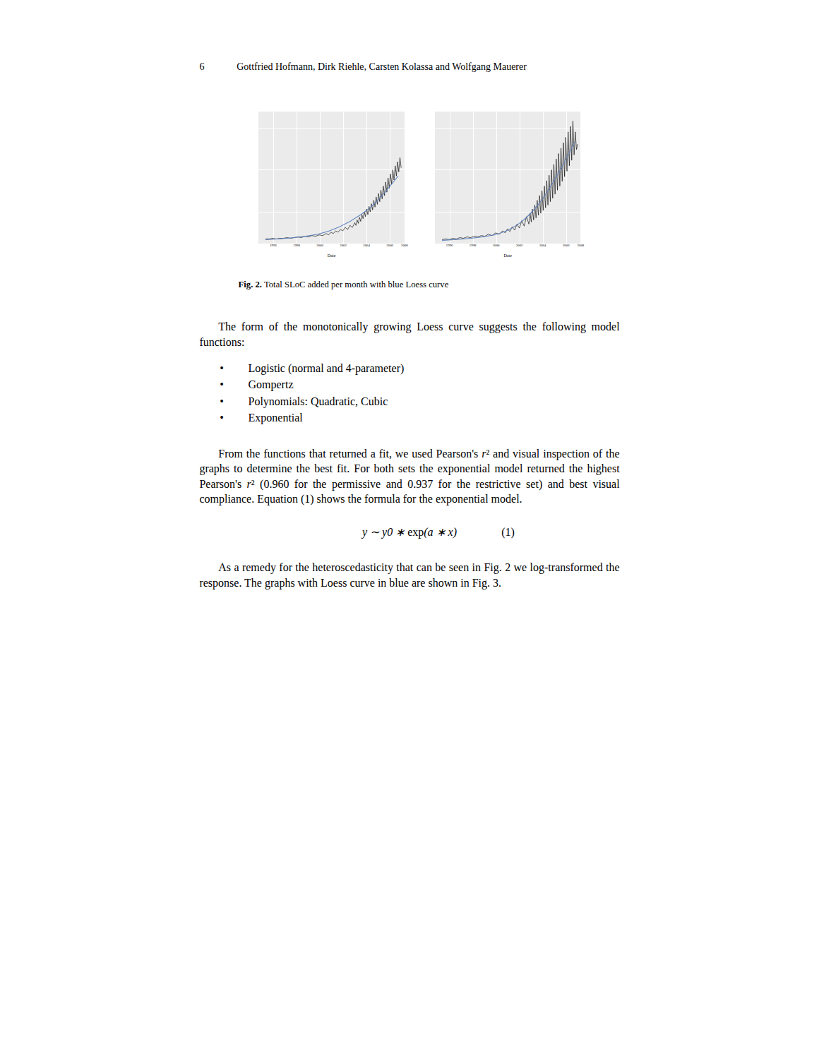6 Gottfried Hofmann, Dirk Riehle, Carsten Kolassa and Wolfgang Mauerer
Added Lines of Code (permissive) [SLoC]
3e+07
2e+07
1e+07
0e+00
1996
1998
2000
2002
2004
2006
2008
Date
Added Lines of Code (restrictive) [SLoC]
3e+07
2e+07
1e+07
0e+00
1996
1998
2000
2002
2004
2006
2008
Date
Fig. 2. Total SLoC added per month with blue Loess curve
The form of the monotonically growing Loess curve suggests the following model functions:
Logistic (normal and 4-parameter)
Gompertz
Polynomials: Quadratic, Cubic
Exponential
From the functions that returned a fit, we used Pearson's r² and visual inspection of the graphs to determine the best fit. For both sets the exponential model returned the highest Pearson's r² (0.960 for the permissive and 0.937 for the restrictive set) and best visual compliance. Equation (1) shows the formula for the exponential model.
y ∼ y0 ∗ exp(a ∗ x) (1)
As a remedy for the heteroscedasticity that can be seen in Fig. 2 we log-transformed the response. The graphs with Loess curve in blue are shown in Fig. 3.